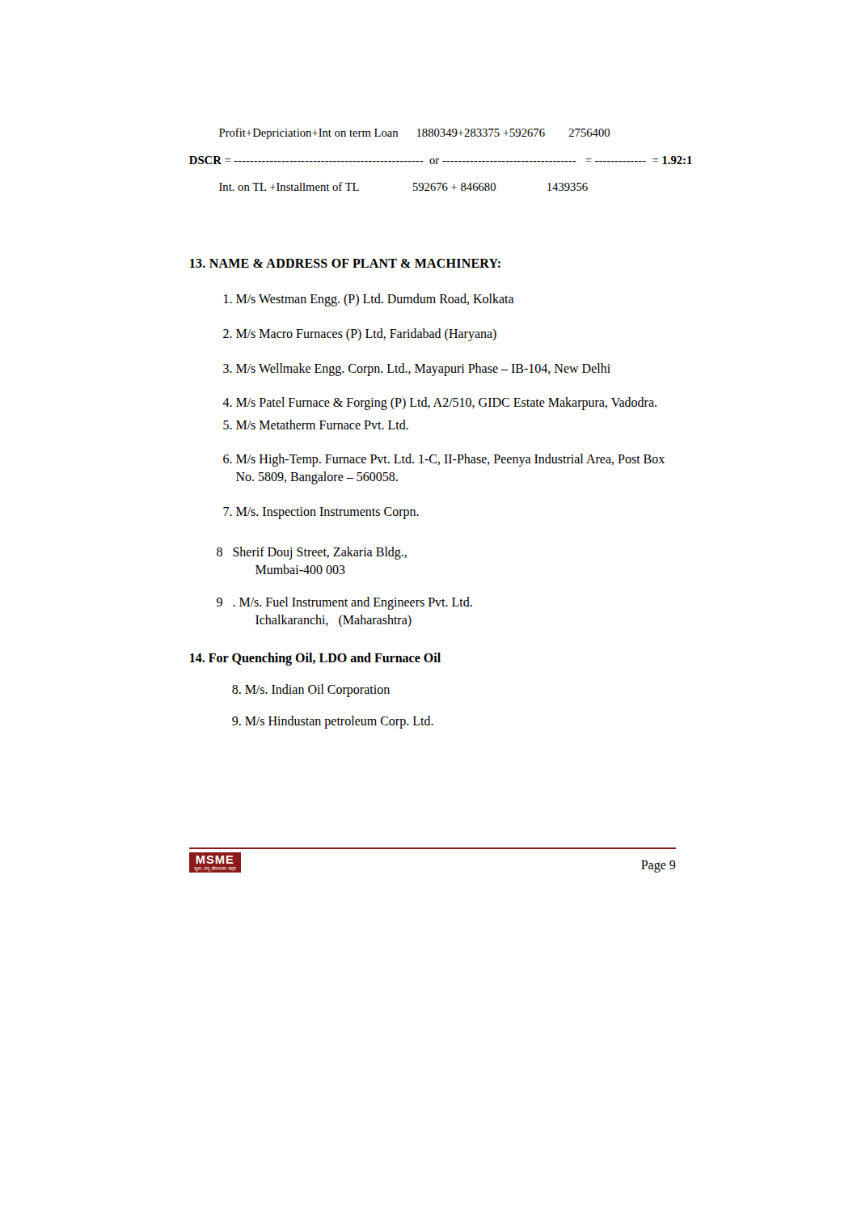Profit+Depriciation+Int on term Loan 1880349+283375 +592676 2756400 DSCR = ------------------------------------------------ or ---------------------------------- = ------------- = 1.92:1 Int. on TL +Installment of TL 592676 + 846680 1439356
13. NAME & ADDRESS OF PLANT & MACHINERY:
M/s Westman Engg. (P) Ltd. Dumdum Road, Kolkata
M/s Macro Furnaces (P) Ltd, Faridabad (Haryana)
M/s Wellmake Engg. Corpn. Ltd., Mayapuri Phase – IB-104, New Delhi
M/s Patel Furnace & Forging (P) Ltd, A2/510, GIDC Estate Makarpura, Vadodra.
M/s Metatherm Furnace Pvt. Ltd.
M/s High-Temp. Furnace Pvt. Ltd. 1-C, II-Phase, Peenya Industrial Area, Post Box No. 5809, Bangalore – 560058.
M/s. Inspection Instruments Corpn.
8 Sherif Douj Street, Zakaria Bldg., Mumbai-400 003
9 . M/s. Fuel Instrument and Engineers Pvt. Ltd. Ichalkaranchi, (Maharashtra)
14. For Quenching Oil, LDO and Furnace Oil
8. M/s. Indian Oil Corporation
9. M/s Hindustan petroleum Corp. Ltd.
MSMEसूक्ष्म, लघु और मध्यम उद्यम Page 9